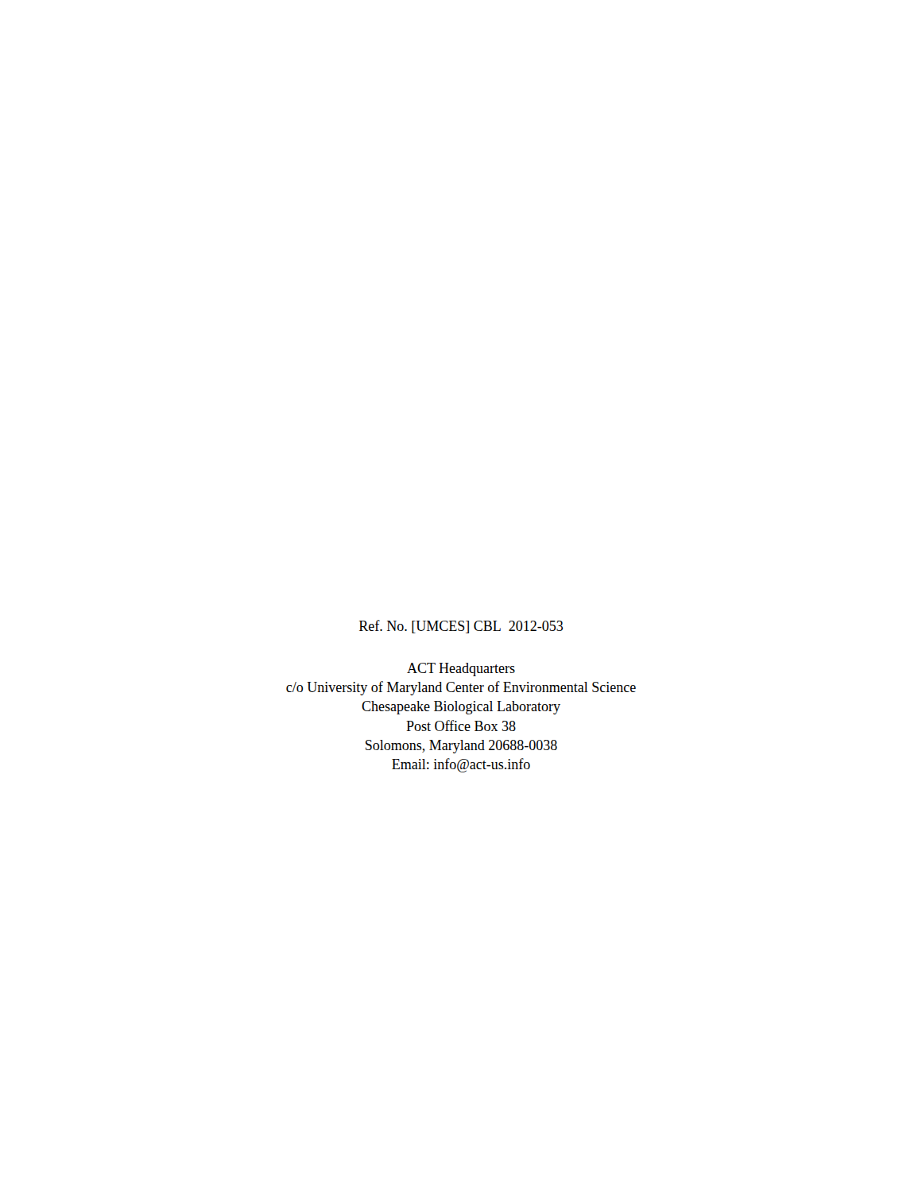Ref. No. [UMCES] CBL 2012-053
ACT Headquarters
c/o University of Maryland Center of Environmental Science
Chesapeake Biological Laboratory
Post Office Box 38
Solomons, Maryland 20688-0038
Email: info@act-us.info